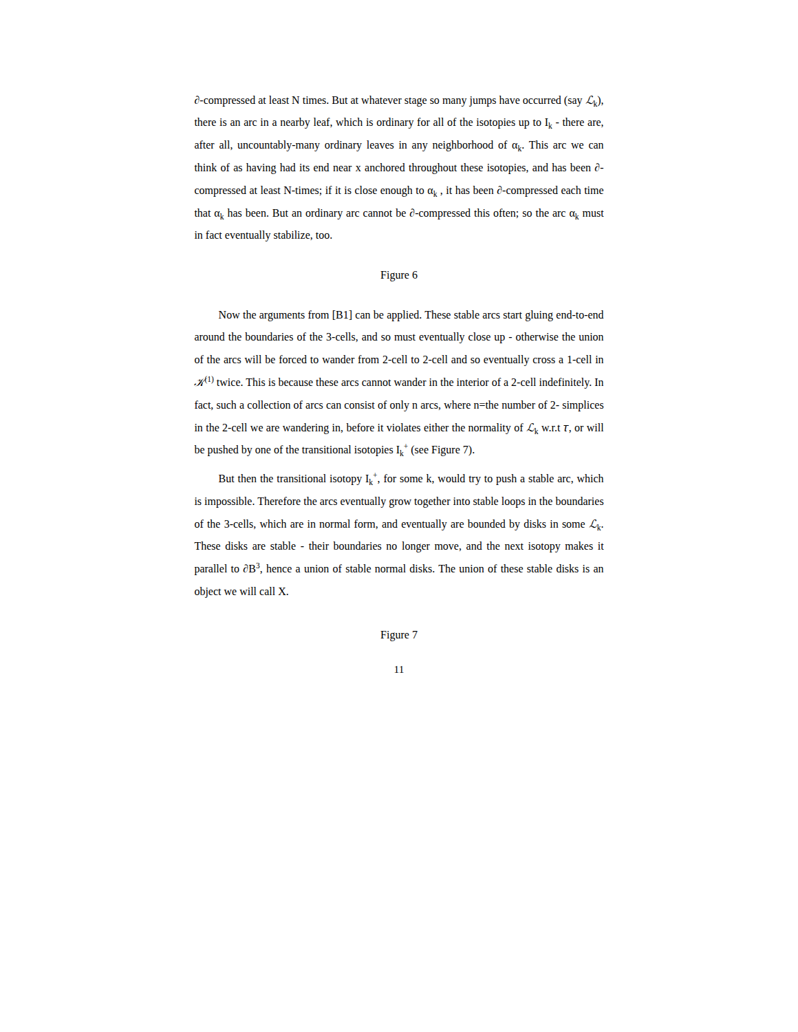∂-compressed at least N times. But at whatever stage so many jumps have occurred (say ℒk), there is an arc in a nearby leaf, which is ordinary for all of the isotopies up to Ik - there are, after all, uncountably-many ordinary leaves in any neighborhood of αk. This arc we can think of as having had its end near x anchored throughout these isotopies, and has been ∂-compressed at least N-times; if it is close enough to αk , it has been ∂-compressed each time that αk has been. But an ordinary arc cannot be ∂-compressed this often; so the arc αk must in fact eventually stabilize, too.
Figure 6
Now the arguments from [B1] can be applied. These stable arcs start gluing end-to-end around the boundaries of the 3-cells, and so must eventually close up - otherwise the union of the arcs will be forced to wander from 2-cell to 2-cell and so eventually cross a 1-cell in 𝒦(1) twice. This is because these arcs cannot wander in the interior of a 2-cell indefinitely. In fact, such a collection of arcs can consist of only n arcs, where n=the number of 2- simplices in the 2-cell we are wandering in, before it violates either the normality of ℒk w.r.t 𝜏, or will be pushed by one of the transitional isotopies Ik+ (see Figure 7).
But then the transitional isotopy Ik+, for some k, would try to push a stable arc, which is impossible. Therefore the arcs eventually grow together into stable loops in the boundaries of the 3-cells, which are in normal form, and eventually are bounded by disks in some ℒk. These disks are stable - their boundaries no longer move, and the next isotopy makes it parallel to ∂B3, hence a union of stable normal disks. The union of these stable disks is an object we will call X.
Figure 7
11